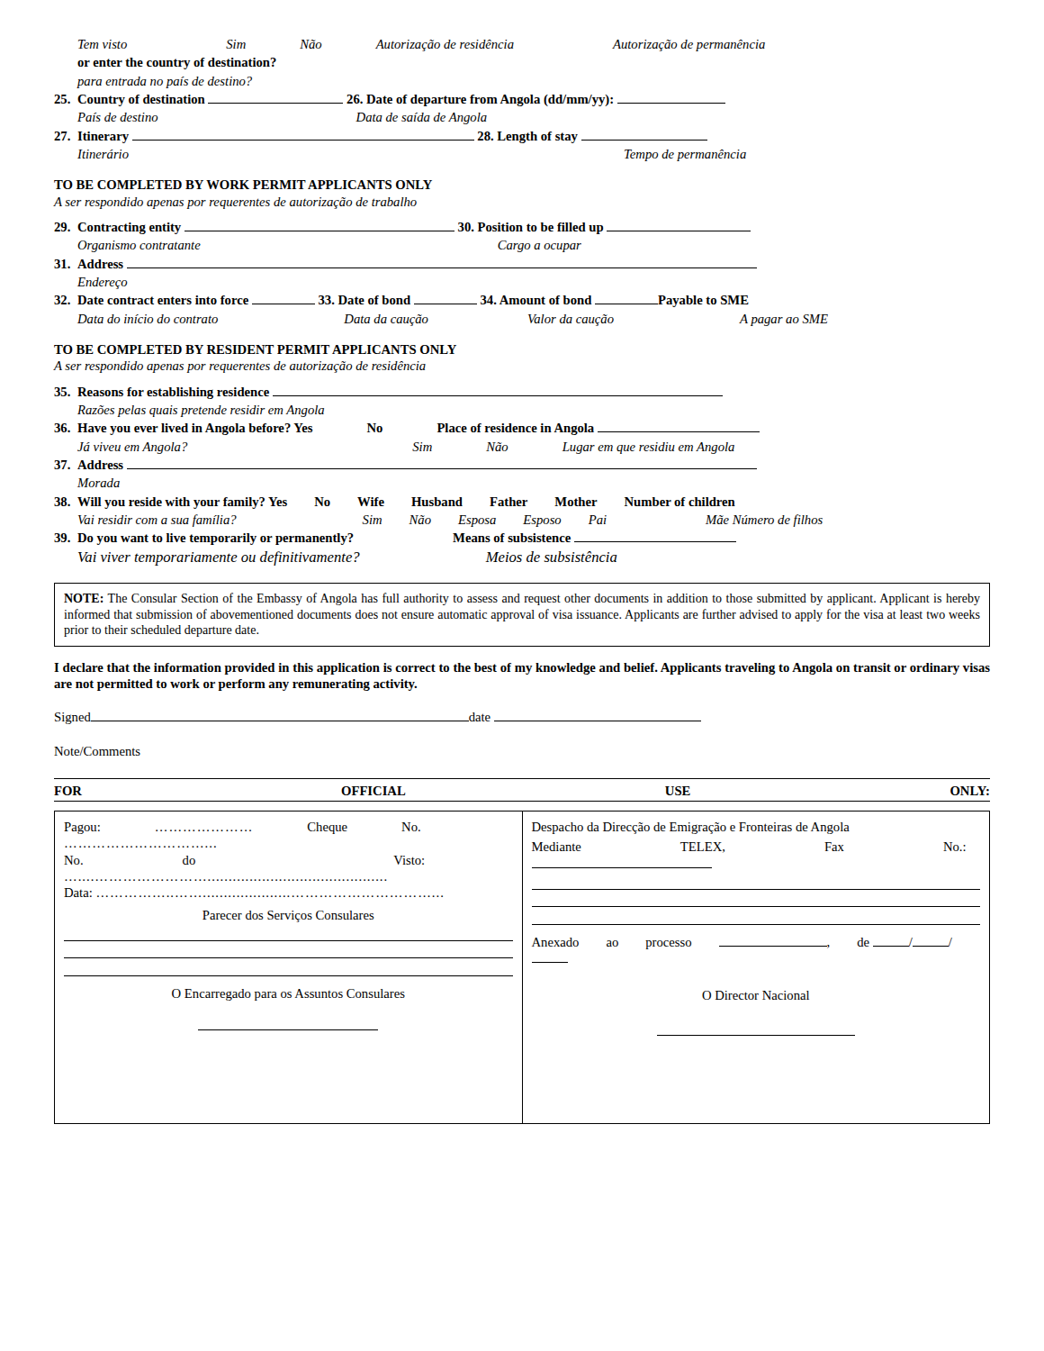Tem visto Sim Não Autorização de residência Autorização de permanência
or enter the country of destination?
para entrada no país de destino?
25. Country of destination 26. Date of departure from Angola (dd/mm/yy):
País de destino Data de saída de Angola
27. Itinerary 28. Length of stay
Itinerário Tempo de permanência
TO BE COMPLETED BY WORK PERMIT APPLICANTS ONLY
A ser respondido apenas por requerentes de autorização de trabalho
29. Contracting entity 30. Position to be filled up
Organismo contratante Cargo a ocupar
31. Address
Endereço
32. Date contract enters into force 33. Date of bond 34. Amount of bond Payable to SME
Data do início do contrato Data da caução Valor da caução A pagar ao SME
TO BE COMPLETED BY RESIDENT PERMIT APPLICANTS ONLY
A ser respondido apenas por requerentes de autorização de residência
35. Reasons for establishing residence
Razões pelas quais pretende residir em Angola
36. Have you ever lived in Angola before? Yes No Place of residence in Angola
Já viveu em Angola? Sim Não Lugar em que residiu em Angola
37. Address
Morada
38. Will you reside with your family? Yes No Wife Husband Father Mother Number of children
Vai residir com a sua família? Sim Não Esposa Esposo Pai Mãe Número de filhos
39. Do you want to live temporarily or permanently? Means of subsistence
Vai viver temporariamente ou definitivamente? Meios de subsistência
NOTE: The Consular Section of the Embassy of Angola has full authority to assess and request other documents in addition to those submitted by applicant. Applicant is hereby informed that submission of abovementioned documents does not ensure automatic approval of visa issuance. Applicants are further advised to apply for the visa at least two weeks prior to their scheduled departure date.
I declare that the information provided in this application is correct to the best of my knowledge and belief. Applicants traveling to Angola on transit or ordinary visas are not permitted to work or perform any remunerating activity.
Signed date
Note/Comments
FOR OFFICIAL USE ONLY:
| Pagou: ………………… Cheque No. …………………………... No. do Visto: …....……………………........................................... Data: ……………..…….....................…………………………... Parecer dos Serviços Consulares O Encarregado para os Assuntos Consulares | Despacho da Direcção de Emigração e Fronteiras de Angola Mediante TELEX, Fax No.: Anexado ao processo , de / / O Director Nacional |